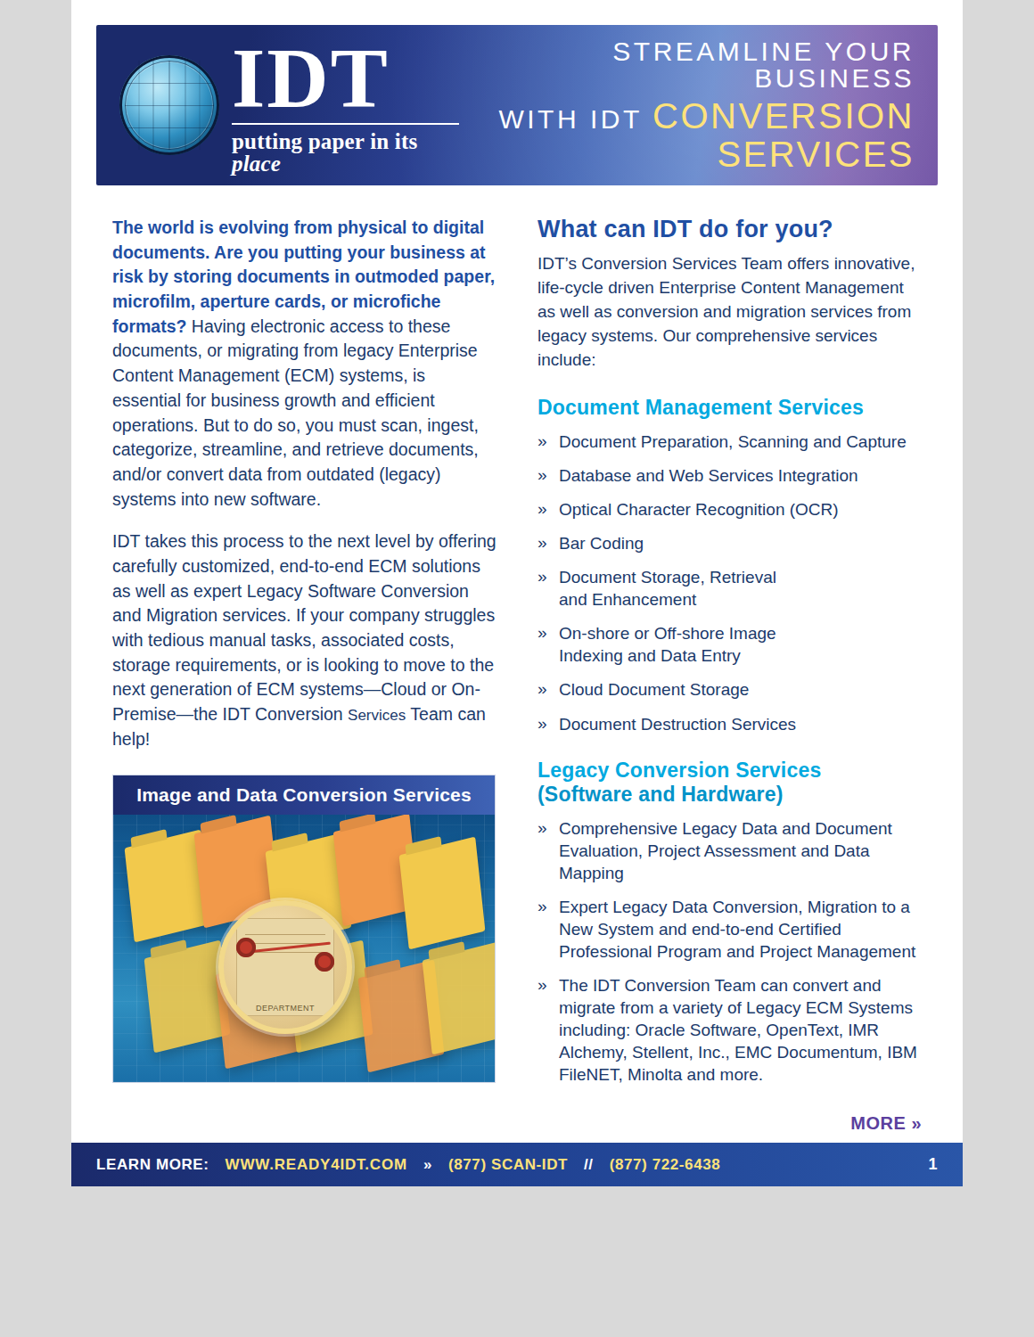IDT
putting paper in its place
STREAMLINE YOUR BUSINESS WITH IDT CONVERSION SERVICES
The world is evolving from physical to digital documents. Are you putting your business at risk by storing documents in outmoded paper, microfilm, aperture cards, or microfiche formats? Having electronic access to these documents, or migrating from legacy Enterprise Content Management (ECM) systems, is essential for business growth and efficient operations. But to do so, you must scan, ingest, categorize, streamline, and retrieve documents, and/or convert data from outdated (legacy) systems into new software.
IDT takes this process to the next level by offering carefully customized, end-to-end ECM solutions as well as expert Legacy Software Conversion and Migration services. If your company struggles with tedious manual tasks, associated costs, storage requirements, or is looking to move to the next generation of ECM systems—Cloud or On-Premise—the IDT Conversion Services Team can help!
Image and Data Conversion Services
DEPARTMENT
What can IDT do for you?
IDT’s Conversion Services Team offers innovative, life-cycle driven Enterprise Content Management as well as conversion and migration services from legacy systems. Our comprehensive services include:
Document Management Services
Document Preparation, Scanning and Capture
Database and Web Services Integration
Optical Character Recognition (OCR)
Bar Coding
Document Storage, Retrieval
and Enhancement
On-shore or Off-shore Image
Indexing and Data Entry
Cloud Document Storage
Document Destruction Services
Legacy Conversion Services(Software and Hardware)
Comprehensive Legacy Data and Document Evaluation, Project Assessment and Data Mapping
Expert Legacy Data Conversion, Migration to a New System and end-to-end Certified Professional Program and Project Management
The IDT Conversion Team can convert and migrate from a variety of Legacy ECM Systems including: Oracle Software, OpenText, IMR Alchemy, Stellent, Inc., EMC Documentum, IBM FileNET, Minolta and more.
MORE »
LEARN MORE: WWW.READY4IDT.COM » (877) SCAN-IDT // (877) 722-6438 1